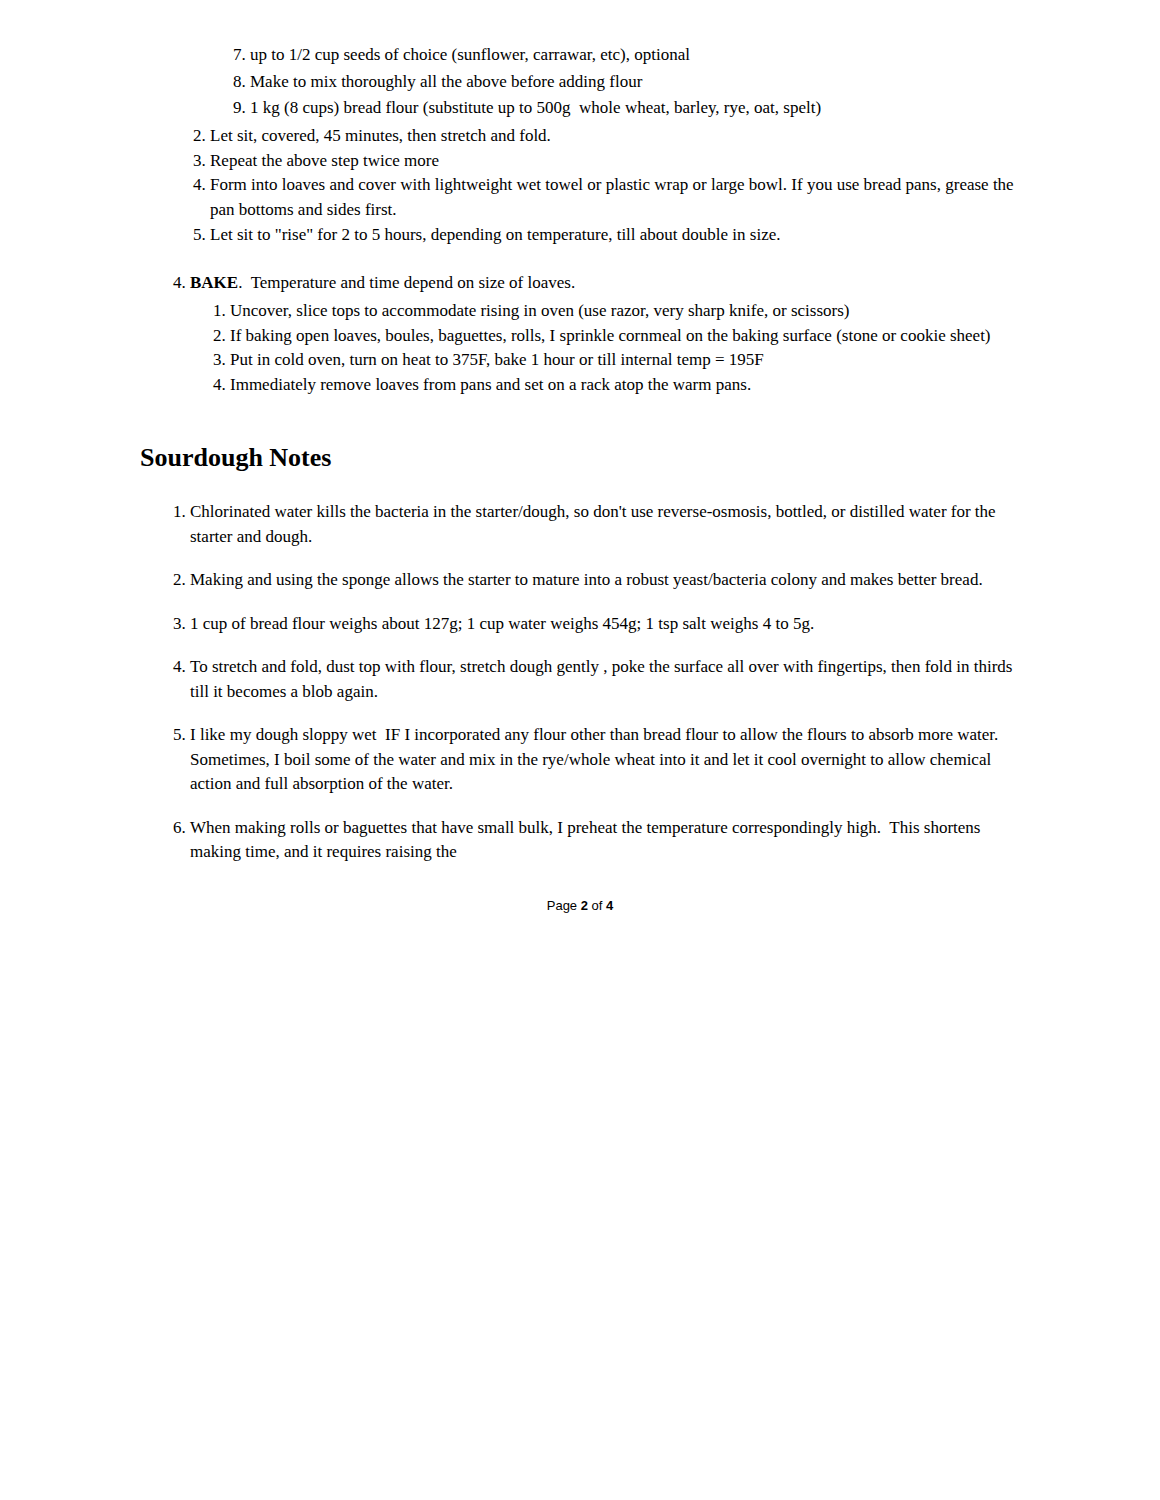up to 1/2 cup seeds of choice (sunflower, carrawar, etc), optional
Make to mix thoroughly all the above before adding flour
1 kg (8 cups) bread flour (substitute up to 500g whole wheat, barley, rye, oat, spelt)
Let sit, covered, 45 minutes, then stretch and fold.
Repeat the above step twice more
Form into loaves and cover with lightweight wet towel or plastic wrap or large bowl. If you use bread pans, grease the pan bottoms and sides first.
Let sit to "rise" for 2 to 5 hours, depending on temperature, till about double in size.
BAKE. Temperature and time depend on size of loaves.
Uncover, slice tops to accommodate rising in oven (use razor, very sharp knife, or scissors)
If baking open loaves, boules, baguettes, rolls, I sprinkle cornmeal on the baking surface (stone or cookie sheet)
Put in cold oven, turn on heat to 375F, bake 1 hour or till internal temp = 195F
Immediately remove loaves from pans and set on a rack atop the warm pans.
Sourdough Notes
Chlorinated water kills the bacteria in the starter/dough, so don't use reverse-osmosis, bottled, or distilled water for the starter and dough.
Making and using the sponge allows the starter to mature into a robust yeast/bacteria colony and makes better bread.
1 cup of bread flour weighs about 127g; 1 cup water weighs 454g; 1 tsp salt weighs 4 to 5g.
To stretch and fold, dust top with flour, stretch dough gently , poke the surface all over with fingertips, then fold in thirds till it becomes a blob again.
I like my dough sloppy wet IF I incorporated any flour other than bread flour to allow the flours to absorb more water. Sometimes, I boil some of the water and mix in the rye/whole wheat into it and let it cool overnight to allow chemical action and full absorption of the water.
When making rolls or baguettes that have small bulk, I preheat the temperature correspondingly high. This shortens making time, and it requires raising the
Page 2 of 4